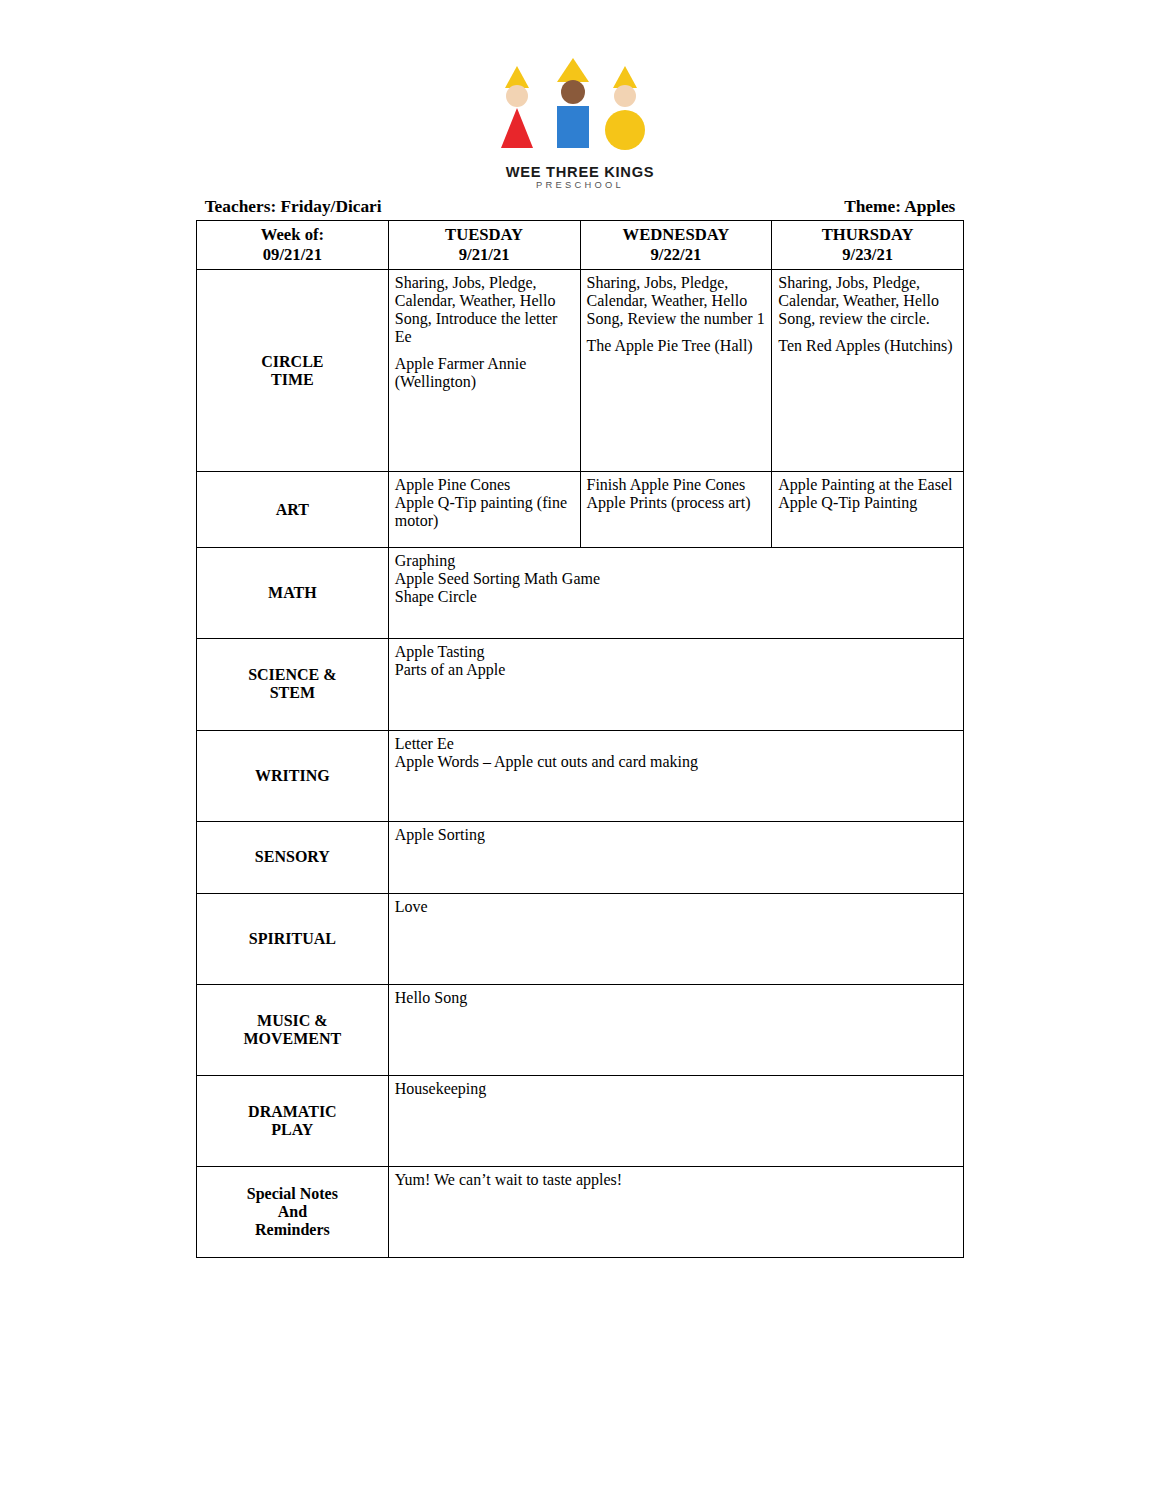WEE THREE KINGS
PRESCHOOL
Teachers: Friday/Dicari Theme: Apples
| Week of: 09/21/21 | TUESDAY 9/21/21 | WEDNESDAY 9/22/21 | THURSDAY 9/23/21 |
| --- | --- | --- | --- |
| CIRCLE TIME | Sharing, Jobs, Pledge, Calendar, Weather, Hello Song, Introduce the letter Ee Apple Farmer Annie (Wellington) | Sharing, Jobs, Pledge, Calendar, Weather, Hello Song, Review the number 1 The Apple Pie Tree (Hall) | Sharing, Jobs, Pledge, Calendar, Weather, Hello Song, review the circle. Ten Red Apples (Hutchins) |
| ART | Apple Pine Cones Apple Q-Tip painting (fine motor) | Finish Apple Pine Cones Apple Prints (process art) | Apple Painting at the Easel Apple Q-Tip Painting |
| MATH | Graphing Apple Seed Sorting Math Game Shape Circle |
| SCIENCE & STEM | Apple Tasting Parts of an Apple |
| WRITING | Letter Ee Apple Words – Apple cut outs and card making |
| SENSORY | Apple Sorting |
| SPIRITUAL | Love |
| MUSIC & MOVEMENT | Hello Song |
| DRAMATIC PLAY | Housekeeping |
| Special Notes And Reminders | Yum! We can’t wait to taste apples! |